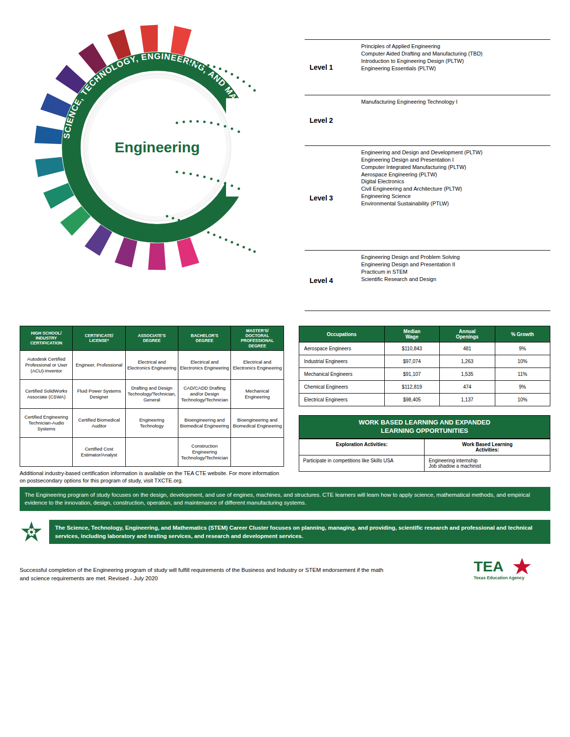SCIENCE, TECHNOLOGY, ENGINEERING, AND MATHEMATICS
Engineering
Level 1
Principles of Applied Engineering
Computer Aided Drafting and Manufacturing (TBD)
Introduction to Engineering Design (PLTW)
Engineering Essentials (PLTW)
Level 2
Manufacturing Engineering Technology I
Level 3
Engineering and Design and Development (PLTW)
Engineering Design and Presentation I
Computer Integrated Manufacturing (PLTW)
Aerospace Engineering (PLTW)
Digital Electronics
Civil Engineering and Architecture (PLTW)
Engineering Science
Environmental Sustainability (PTLW)
Level 4
Engineering Design and Problem Solving
Engineering Design and Presentation II
Practicum in STEM
Scientific Research and Design
| HIGH SCHOOL/ INDUSTRY CERTIFICATION | CERTIFICATE/ LICENSE* | ASSOCIATE'S DEGREE | BACHELOR'S DEGREE | MASTER'S/ DOCTORAL PROFESSIONAL DEGREE |
| --- | --- | --- | --- | --- |
| Autodesk Certified Professional or User (ACU)-Inventor | Engineer, Professional | Electrical and Electronics Engineering | Electrical and Electronics Engineering | Electrical and Electronics Engineering |
| Certified SolidWorks Associate (CSWA) | Fluid Power Systems Designer | Drafting and Design Technology/Technician, General | CAD/CADD Drafting and/or Design Technology/Technician | Mechanical Engineering |
| Certified Engineering Technician-Audio Systems | Certified Biomedical Auditor | Engineering Technology | Bioengineering and Biomedical Engineering | Bioengineering and Biomedical Engineering |
| | Certified Cost Estimator/Analyst | | Construction Engineering Technology/Technician | |
Additional industry-based certification information is available on the TEA CTE website. For more information on postsecondary options for this program of study, visit TXCTE.org.
| Occupations | Median Wage | Annual Openings | % Growth |
| --- | --- | --- | --- |
| Aerospace Engineers | $110,843 | 481 | 9% |
| Industrial Engineers | $97,074 | 1,263 | 10% |
| Mechanical Engineers | $91,107 | 1,535 | 11% |
| Chemical Engineers | $112,819 | 474 | 9% |
| Electrical Engineers | $98,405 | 1,137 | 10% |
WORK BASED LEARNING AND EXPANDED
LEARNING OPPORTUNITIES
| Exploration Activities: | Work Based Learning Activities: |
| Participate in competitions like Skills USA | Engineering internship Job shadow a machinist |
The Engineering program of study focuses on the design, development, and use of engines, machines, and structures. CTE learners will learn how to apply science, mathematical methods, and empirical evidence to the innovation, design, construction, operation, and maintenance of different manufacturing systems.
The Science, Technology, Engineering, and Mathematics (STEM) Career Cluster focuses on planning, managing, and providing, scientific research and professional and technical services, including laboratory and testing services, and research and development services.
Successful completion of the Engineering program of study will fulfill requirements of the Business and Industry or STEM endorsement if the math and science requirements are met. Revised - July 2020
TEA Texas Education Agency